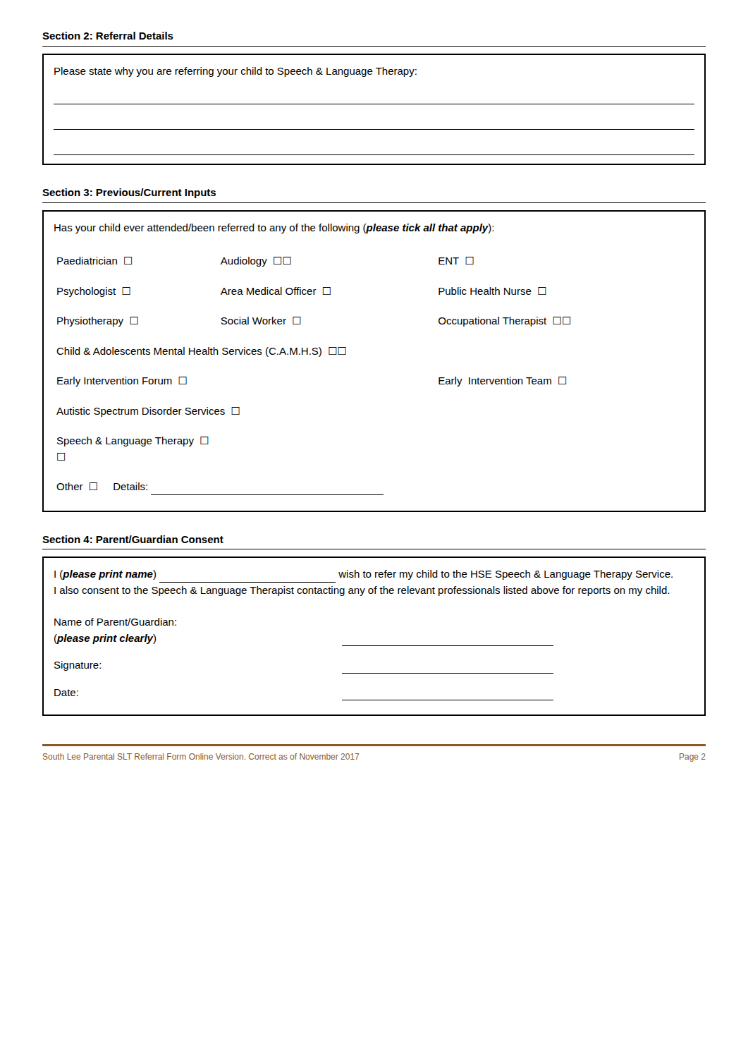Section 2: Referral Details
Please state why you are referring your child to Speech & Language Therapy:
Section 3: Previous/Current Inputs
Has your child ever attended/been referred to any of the following (please tick all that apply):
| Paediatrician ☐ | Audiology ☐☐ | ENT ☐ |
| Psychologist ☐ | Area Medical Officer ☐ | Public Health Nurse ☐ |
| Physiotherapy ☐ | Social Worker ☐ | Occupational Therapist ☐☐ |
| Child & Adolescents Mental Health Services (C.A.M.H.S) ☐☐ |
| Early Intervention Forum ☐ | Early Intervention Team ☐ |
| Autistic Spectrum Disorder Services ☐ |
| Speech & Language Therapy ☐ ☐ |
| Other ☐ Details: |
Section 4: Parent/Guardian Consent
I (please print name) wish to refer my child to the HSE Speech & Language Therapy Service.
I also consent to the Speech & Language Therapist contacting any of the relevant professionals listed above for reports on my child.
| Name of Parent/Guardian: ( please print clearly ) | |
| Signature: | |
| Date: | |
South Lee Parental SLT Referral Form Online Version. Correct as of November 2017 Page 2